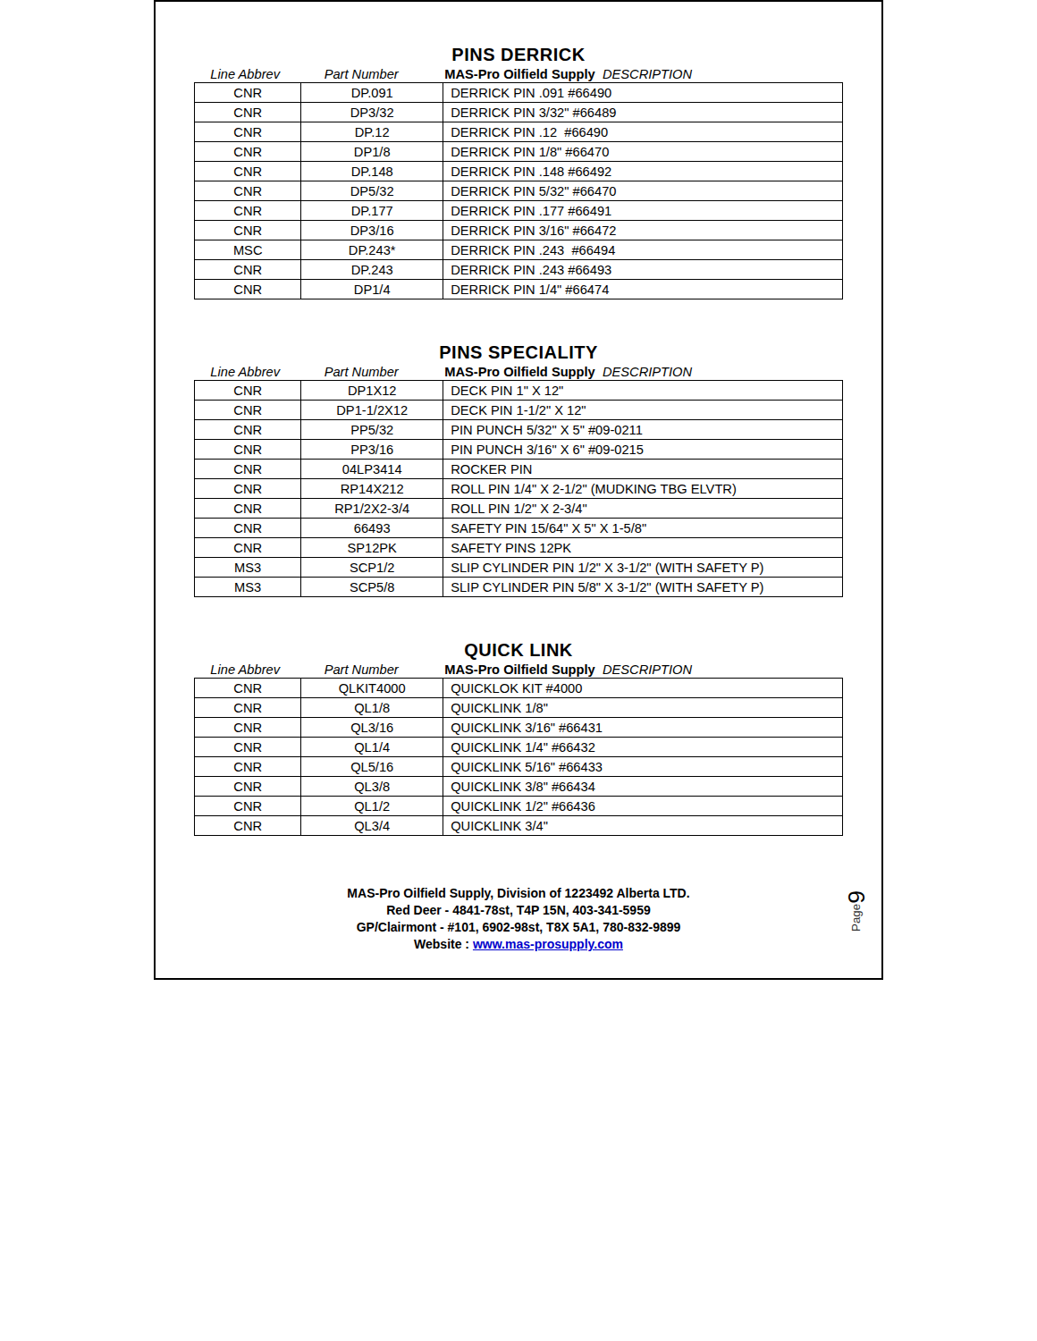PINS DERRICK
Line Abbrev
Part Number
MAS-Pro Oilfield Supply DESCRIPTION
| CNR | DP.091 | DERRICK PIN .091 #66490 |
| CNR | DP3/32 | DERRICK PIN 3/32" #66489 |
| CNR | DP.12 | DERRICK PIN .12 #66490 |
| CNR | DP1/8 | DERRICK PIN 1/8" #66470 |
| CNR | DP.148 | DERRICK PIN .148 #66492 |
| CNR | DP5/32 | DERRICK PIN 5/32" #66470 |
| CNR | DP.177 | DERRICK PIN .177 #66491 |
| CNR | DP3/16 | DERRICK PIN 3/16" #66472 |
| MSC | DP.243* | DERRICK PIN .243 #66494 |
| CNR | DP.243 | DERRICK PIN .243 #66493 |
| CNR | DP1/4 | DERRICK PIN 1/4" #66474 |
PINS SPECIALITY
Line Abbrev
Part Number
MAS-Pro Oilfield Supply DESCRIPTION
| CNR | DP1X12 | DECK PIN 1" X 12" |
| CNR | DP1-1/2X12 | DECK PIN 1-1/2" X 12" |
| CNR | PP5/32 | PIN PUNCH 5/32" X 5" #09-0211 |
| CNR | PP3/16 | PIN PUNCH 3/16" X 6" #09-0215 |
| CNR | 04LP3414 | ROCKER PIN |
| CNR | RP14X212 | ROLL PIN 1/4" X 2-1/2" (MUDKING TBG ELVTR) |
| CNR | RP1/2X2-3/4 | ROLL PIN 1/2" X 2-3/4" |
| CNR | 66493 | SAFETY PIN 15/64" X 5" X 1-5/8" |
| CNR | SP12PK | SAFETY PINS 12PK |
| MS3 | SCP1/2 | SLIP CYLINDER PIN 1/2" X 3-1/2" (WITH SAFETY P) |
| MS3 | SCP5/8 | SLIP CYLINDER PIN 5/8" X 3-1/2" (WITH SAFETY P) |
QUICK LINK
Line Abbrev
Part Number
MAS-Pro Oilfield Supply DESCRIPTION
| CNR | QLKIT4000 | QUICKLOK KIT #4000 |
| CNR | QL1/8 | QUICKLINK 1/8" |
| CNR | QL3/16 | QUICKLINK 3/16" #66431 |
| CNR | QL1/4 | QUICKLINK 1/4" #66432 |
| CNR | QL5/16 | QUICKLINK 5/16" #66433 |
| CNR | QL3/8 | QUICKLINK 3/8" #66434 |
| CNR | QL1/2 | QUICKLINK 1/2" #66436 |
| CNR | QL3/4 | QUICKLINK 3/4" |
MAS-Pro Oilfield Supply, Division of 1223492 Alberta LTD.
Red Deer - 4841-78st, T4P 15N, 403-341-5959
GP/Clairmont - #101, 6902-98st, T8X 5A1, 780-832-9899
Website : www.mas-prosupply.com
Page9